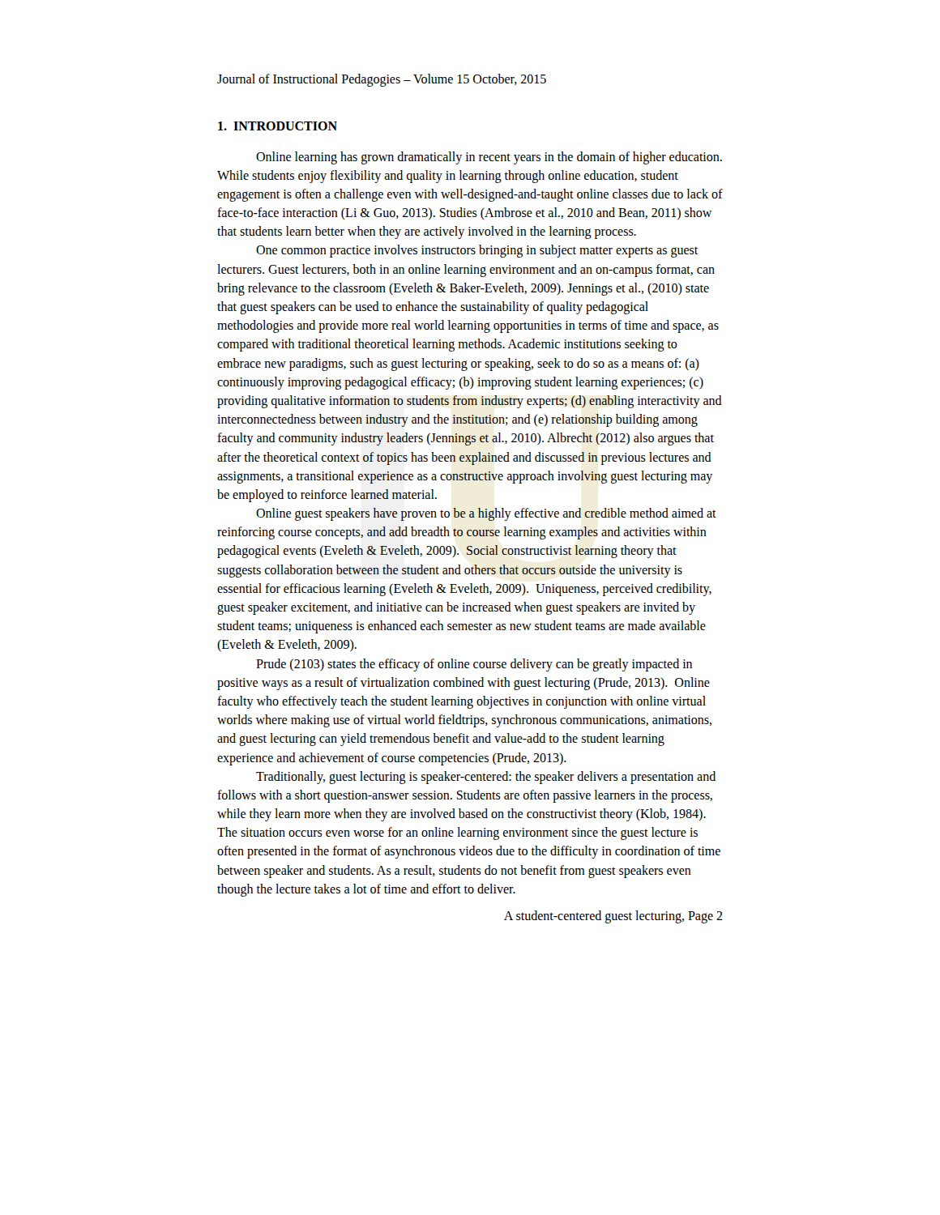IU
Journal of Instructional Pedagogies – Volume 15 October, 2015
1. INTRODUCTION
Online learning has grown dramatically in recent years in the domain of higher education. While students enjoy flexibility and quality in learning through online education, student engagement is often a challenge even with well-designed-and-taught online classes due to lack of face-to-face interaction (Li & Guo, 2013). Studies (Ambrose et al., 2010 and Bean, 2011) show that students learn better when they are actively involved in the learning process.
One common practice involves instructors bringing in subject matter experts as guest lecturers. Guest lecturers, both in an online learning environment and an on-campus format, can bring relevance to the classroom (Eveleth & Baker-Eveleth, 2009). Jennings et al., (2010) state that guest speakers can be used to enhance the sustainability of quality pedagogical methodologies and provide more real world learning opportunities in terms of time and space, as compared with traditional theoretical learning methods. Academic institutions seeking to embrace new paradigms, such as guest lecturing or speaking, seek to do so as a means of: (a) continuously improving pedagogical efficacy; (b) improving student learning experiences; (c) providing qualitative information to students from industry experts; (d) enabling interactivity and interconnectedness between industry and the institution; and (e) relationship building among faculty and community industry leaders (Jennings et al., 2010). Albrecht (2012) also argues that after the theoretical context of topics has been explained and discussed in previous lectures and assignments, a transitional experience as a constructive approach involving guest lecturing may be employed to reinforce learned material.
Online guest speakers have proven to be a highly effective and credible method aimed at reinforcing course concepts, and add breadth to course learning examples and activities within pedagogical events (Eveleth & Eveleth, 2009). Social constructivist learning theory that suggests collaboration between the student and others that occurs outside the university is essential for efficacious learning (Eveleth & Eveleth, 2009). Uniqueness, perceived credibility, guest speaker excitement, and initiative can be increased when guest speakers are invited by student teams; uniqueness is enhanced each semester as new student teams are made available (Eveleth & Eveleth, 2009).
Prude (2103) states the efficacy of online course delivery can be greatly impacted in positive ways as a result of virtualization combined with guest lecturing (Prude, 2013). Online faculty who effectively teach the student learning objectives in conjunction with online virtual worlds where making use of virtual world fieldtrips, synchronous communications, animations, and guest lecturing can yield tremendous benefit and value-add to the student learning experience and achievement of course competencies (Prude, 2013).
Traditionally, guest lecturing is speaker-centered: the speaker delivers a presentation and follows with a short question-answer session. Students are often passive learners in the process, while they learn more when they are involved based on the constructivist theory (Klob, 1984). The situation occurs even worse for an online learning environment since the guest lecture is often presented in the format of asynchronous videos due to the difficulty in coordination of time between speaker and students. As a result, students do not benefit from guest speakers even though the lecture takes a lot of time and effort to deliver.
A student-centered guest lecturing, Page 2